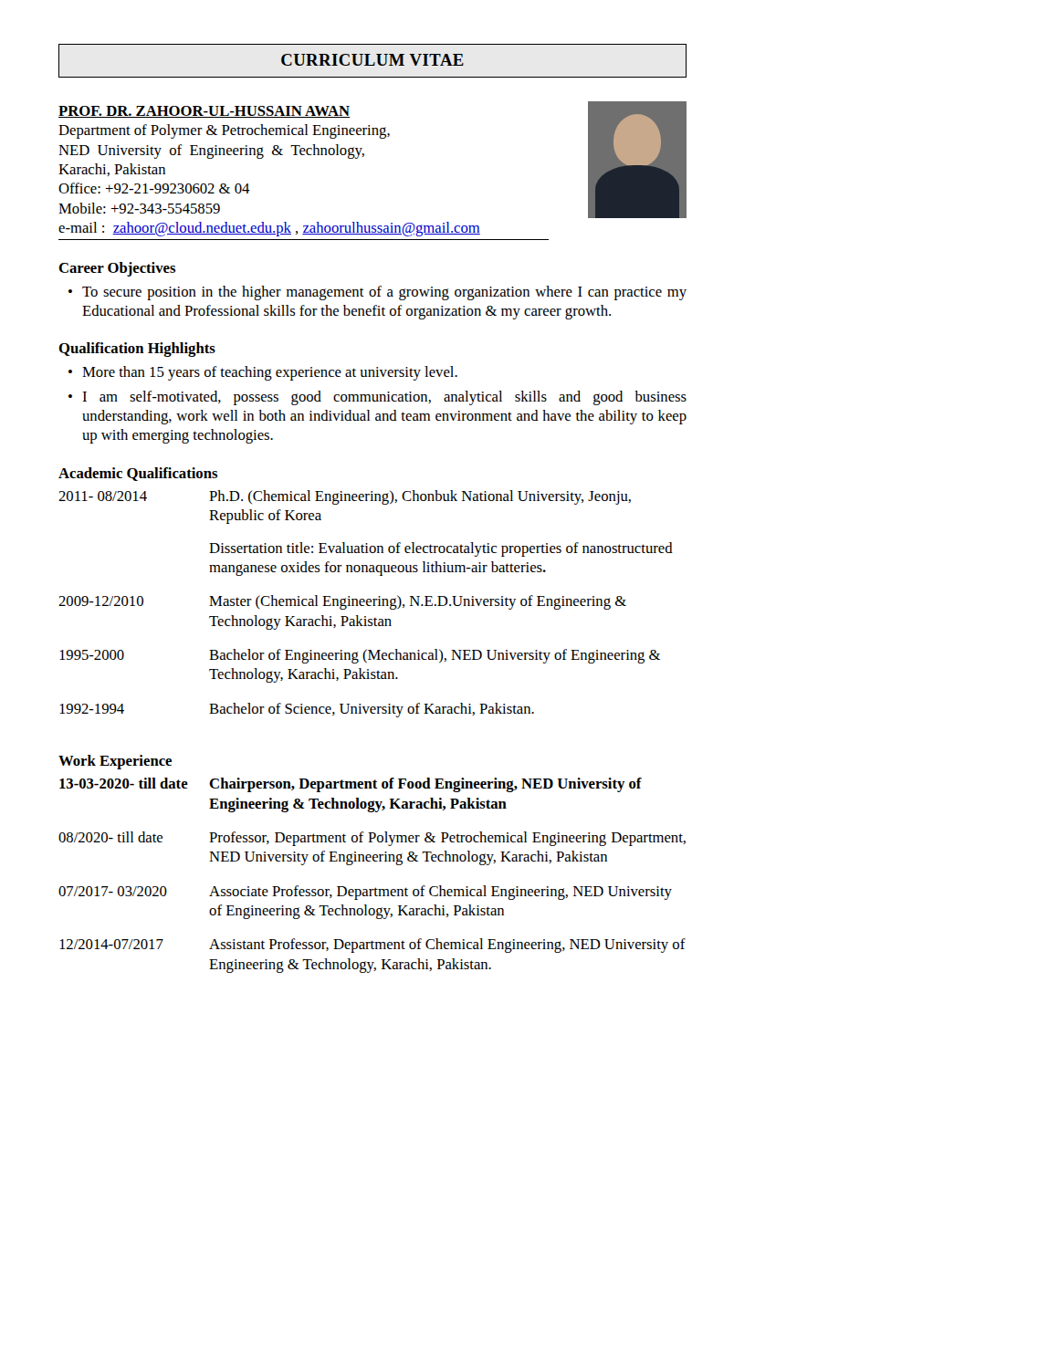CURRICULUM VITAE
Prof. Dr. Zahoor-ul-Hussain Awan
Department of Polymer & Petrochemical Engineering,
NED University of Engineering & Technology,
Karachi, Pakistan
Office: +92-21-99230602 & 04
Mobile: +92-343-5545859
e-mail : zahoor@cloud.neduet.edu.pk , zahoorulhussain@gmail.com
Career Objectives
To secure position in the higher management of a growing organization where I can practice my Educational and Professional skills for the benefit of organization & my career growth.
Qualification Highlights
More than 15 years of teaching experience at university level.
I am self-motivated, possess good communication, analytical skills and good business understanding, work well in both an individual and team environment and have the ability to keep up with emerging technologies.
Academic Qualifications
| 2011- 08/2014 | Ph.D. (Chemical Engineering), Chonbuk National University, Jeonju, Republic of Korea Dissertation title: Evaluation of electrocatalytic properties of nanostructured manganese oxides for nonaqueous lithium-air batteries . |
| 2009-12/2010 | Master (Chemical Engineering), N.E.D.University of Engineering & Technology Karachi, Pakistan |
| 1995-2000 | Bachelor of Engineering (Mechanical), NED University of Engineering & Technology, Karachi, Pakistan. |
| 1992-1994 | Bachelor of Science, University of Karachi, Pakistan. |
Work Experience
| 13-03-2020- till date | Chairperson, Department of Food Engineering, NED University of Engineering & Technology, Karachi, Pakistan |
| 08/2020- till date | Professor, Department of Polymer & Petrochemical Engineering Department, NED University of Engineering & Technology, Karachi, Pakistan |
| 07/2017- 03/2020 | Associate Professor, Department of Chemical Engineering, NED University of Engineering & Technology, Karachi, Pakistan |
| 12/2014-07/2017 | Assistant Professor, Department of Chemical Engineering, NED University of Engineering & Technology, Karachi, Pakistan. |